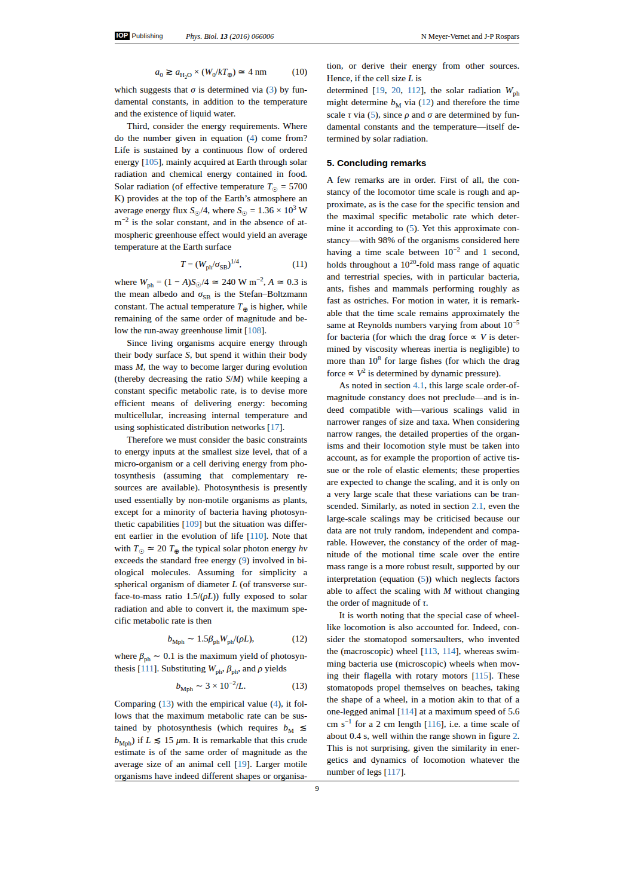IOP Publishing
Phys. Biol. 13 (2016) 066006
N Meyer-Vernet and J-P Rospars
a0 aH2O (W0/kT⊕) 4 nm (10)
which suggests that σ is determined via (3) by fundamental constants, in addition to the temperature and the existence of liquid water.
Third, consider the energy requirements. Where do the number given in equation (4) come from? Life is sustained by a continuous flow of ordered energy [105], mainly acquired at Earth through solar radiation and chemical energy contained in food. Solar radiation (of effective temperature T☉ = 5700 K) provides at the top of the Earth’s atmosphere an average energy flux S☉/4, where S☉ = 1.36 103 W m−2 is the solar constant, and in the absence of atmospheric greenhouse effect would yield an average temperature at the Earth surface
T = (Wph/σSB)1/4, (11)
where Wph = (1 − A)S☉/4 240 W m−2, A 0.3 is the mean albedo and σSB is the Stefan–Boltzmann constant. The actual temperature T⊕ is higher, while remaining of the same order of magnitude and below the run-away greenhouse limit [108].
Since living organisms acquire energy through their body surface S, but spend it within their body mass M, the way to become larger during evolution (thereby decreasing the ratio S/M) while keeping a constant specific metabolic rate, is to devise more efficient means of delivering energy: becoming multicellular, increasing internal temperature and using sophisticated distribution networks [17].
Therefore we must consider the basic constraints to energy inputs at the smallest size level, that of a micro-organism or a cell deriving energy from photosynthesis (assuming that complementary resources are available). Photosynthesis is presently used essentially by non-motile organisms as plants, except for a minority of bacteria having photosynthetic capabilities [109] but the situation was different earlier in the evolution of life [110]. Note that with T☉ 20 T⊕ the typical solar photon energy hν exceeds the standard free energy (9) involved in biological molecules. Assuming for simplicity a spherical organism of diameter L (of transverse surface-to-mass ratio 1.5/(ρL)) fully exposed to solar radiation and able to convert it, the maximum specific metabolic rate is then
bMph 1.5βphWph/(ρL), (12)
where βph 0.1 is the maximum yield of photosynthesis [111]. Substituting Wph, βph, and ρ yields
bMph 3 10−2/L. (13)
Comparing (13) with the empirical value (4), it follows that the maximum metabolic rate can be sustained by photosynthesis (which requires bM bMph) if L 15 μm. It is remarkable that this crude estimate is of the same order of magnitude as the average size of an animal cell [19]. Larger motile organisms have indeed different shapes or organisation, or derive their energy from other sources. Hence, if the cell size L is
determined [19, 20, 112], the solar radiation Wph might determine bM via (12) and therefore the time scale τ via (5), since ρ and σ are determined by fundamental constants and the temperature—itself determined by solar radiation.
5. Concluding remarks
A few remarks are in order. First of all, the constancy of the locomotor time scale is rough and approximate, as is the case for the specific tension and the maximal specific metabolic rate which determine it according to (5). Yet this approximate constancy—with 98% of the organisms considered here having a time scale between 10−2 and 1 second, holds throughout a 1020-fold mass range of aquatic and terrestrial species, with in particular bacteria, ants, fishes and mammals performing roughly as fast as ostriches. For motion in water, it is remarkable that the time scale remains approximately the same at Reynolds numbers varying from about 10−5 for bacteria (for which the drag force V is determined by viscosity whereas inertia is negligible) to more than 108 for large fishes (for which the drag force V2 is determined by dynamic pressure).
As noted in section 4.1, this large scale order-of-magnitude constancy does not preclude—and is indeed compatible with—various scalings valid in narrower ranges of size and taxa. When considering narrow ranges, the detailed properties of the organisms and their locomotion style must be taken into account, as for example the proportion of active tissue or the role of elastic elements; these properties are expected to change the scaling, and it is only on a very large scale that these variations can be transcended. Similarly, as noted in section 2.1, even the large-scale scalings may be criticised because our data are not truly random, independent and comparable. However, the constancy of the order of magnitude of the motional time scale over the entire mass range is a more robust result, supported by our interpretation (equation (5)) which neglects factors able to affect the scaling with M without changing the order of magnitude of τ.
It is worth noting that the special case of wheel-like locomotion is also accounted for. Indeed, consider the stomatopod somersaulters, who invented the (macroscopic) wheel [113, 114], whereas swimming bacteria use (microscopic) wheels when moving their flagella with rotary motors [115]. These stomatopods propel themselves on beaches, taking the shape of a wheel, in a motion akin to that of a one-legged animal [114] at a maximum speed of 5.6 cm s−1 for a 2 cm length [116], i.e. a time scale of about 0.4 s, well within the range shown in figure 2. This is not surprising, given the similarity in energetics and dynamics of locomotion whatever the number of legs [117].
9